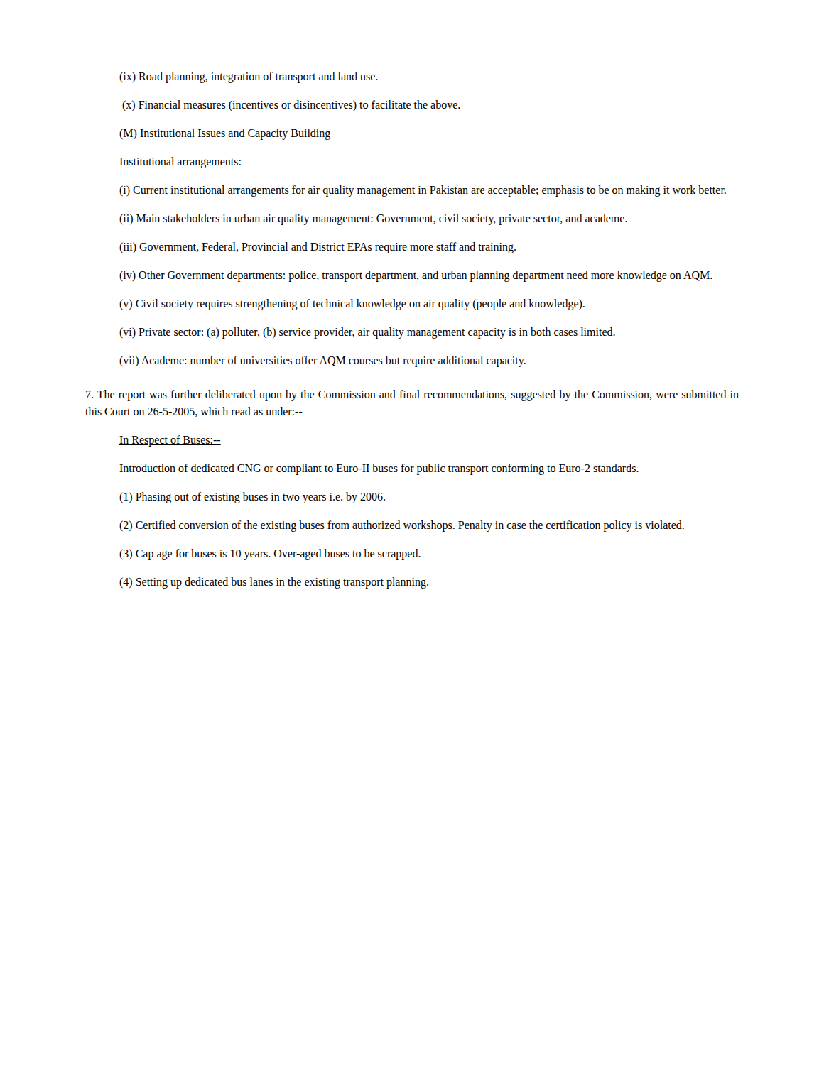(ix) Road planning, integration of transport and land use.
(x) Financial measures (incentives or disincentives) to facilitate the above.
(M) Institutional Issues and Capacity Building
Institutional arrangements:
(i) Current institutional arrangements for air quality management in Pakistan are acceptable; emphasis to be on making it work better.
(ii) Main stakeholders in urban air quality management: Government, civil society, private sector, and academe.
(iii) Government, Federal, Provincial and District EPAs require more staff and training.
(iv) Other Government departments: police, transport department, and urban planning department need more knowledge on AQM.
(v) Civil society requires strengthening of technical knowledge on air quality (people and knowledge).
(vi) Private sector: (a) polluter, (b) service provider, air quality management capacity is in both cases limited.
(vii) Academe: number of universities offer AQM courses but require additional capacity.
7. The report was further deliberated upon by the Commission and final recommendations, suggested by the Commission, were submitted in this Court on 26-5-2005, which read as under:--
In Respect of Buses:--
Introduction of dedicated CNG or compliant to Euro-II buses for public transport conforming to Euro-2 standards.
(1) Phasing out of existing buses in two years i.e. by 2006.
(2) Certified conversion of the existing buses from authorized workshops. Penalty in case the certification policy is violated.
(3) Cap age for buses is 10 years. Over-aged buses to be scrapped.
(4) Setting up dedicated bus lanes in the existing transport planning.